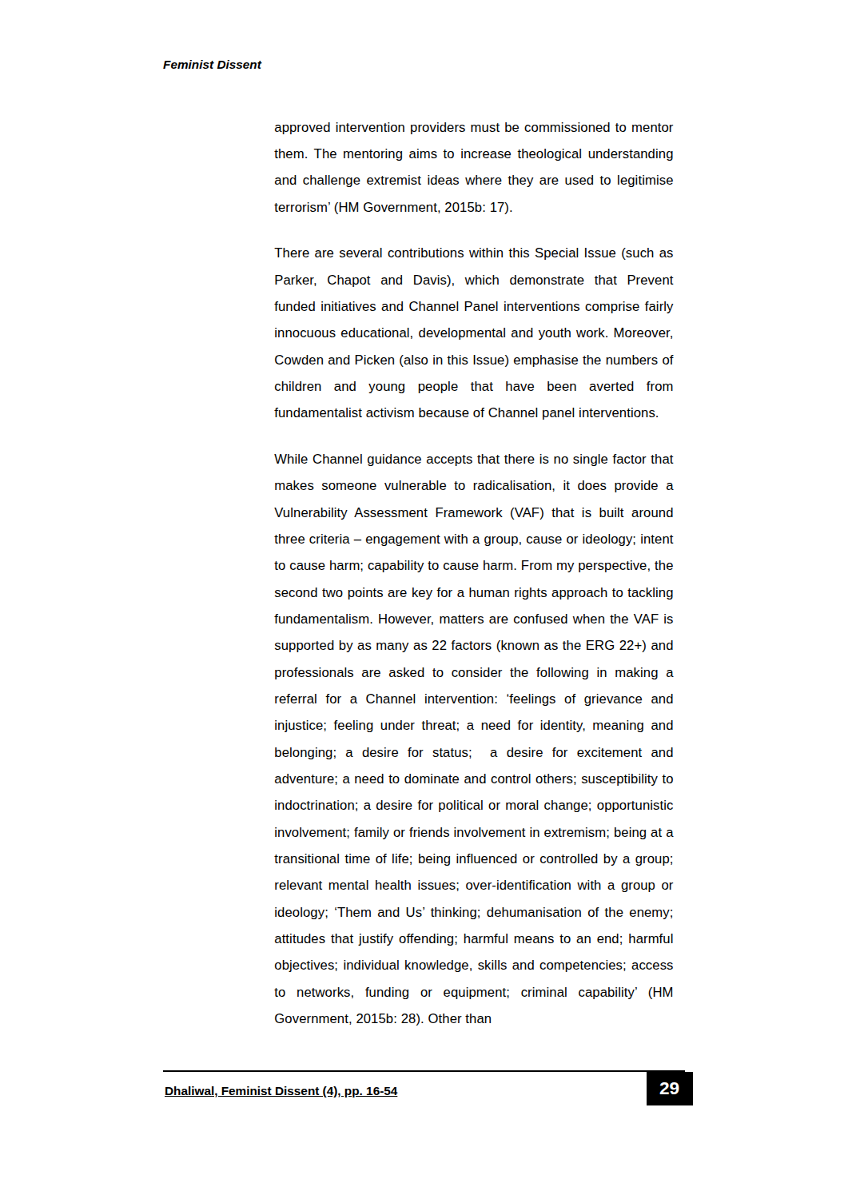Feminist Dissent
approved intervention providers must be commissioned to mentor them. The mentoring aims to increase theological understanding and challenge extremist ideas where they are used to legitimise terrorism’ (HM Government, 2015b: 17).
There are several contributions within this Special Issue (such as Parker, Chapot and Davis), which demonstrate that Prevent funded initiatives and Channel Panel interventions comprise fairly innocuous educational, developmental and youth work. Moreover, Cowden and Picken (also in this Issue) emphasise the numbers of children and young people that have been averted from fundamentalist activism because of Channel panel interventions.
While Channel guidance accepts that there is no single factor that makes someone vulnerable to radicalisation, it does provide a Vulnerability Assessment Framework (VAF) that is built around three criteria – engagement with a group, cause or ideology; intent to cause harm; capability to cause harm. From my perspective, the second two points are key for a human rights approach to tackling fundamentalism. However, matters are confused when the VAF is supported by as many as 22 factors (known as the ERG 22+) and professionals are asked to consider the following in making a referral for a Channel intervention: ‘feelings of grievance and injustice; feeling under threat; a need for identity, meaning and belonging; a desire for status; a desire for excitement and adventure; a need to dominate and control others; susceptibility to indoctrination; a desire for political or moral change; opportunistic involvement; family or friends involvement in extremism; being at a transitional time of life; being influenced or controlled by a group; relevant mental health issues; over-identification with a group or ideology; ‘Them and Us’ thinking; dehumanisation of the enemy; attitudes that justify offending; harmful means to an end; harmful objectives; individual knowledge, skills and competencies; access to networks, funding or equipment; criminal capability’ (HM Government, 2015b: 28). Other than
Dhaliwal, Feminist Dissent (4), pp. 16-54
29